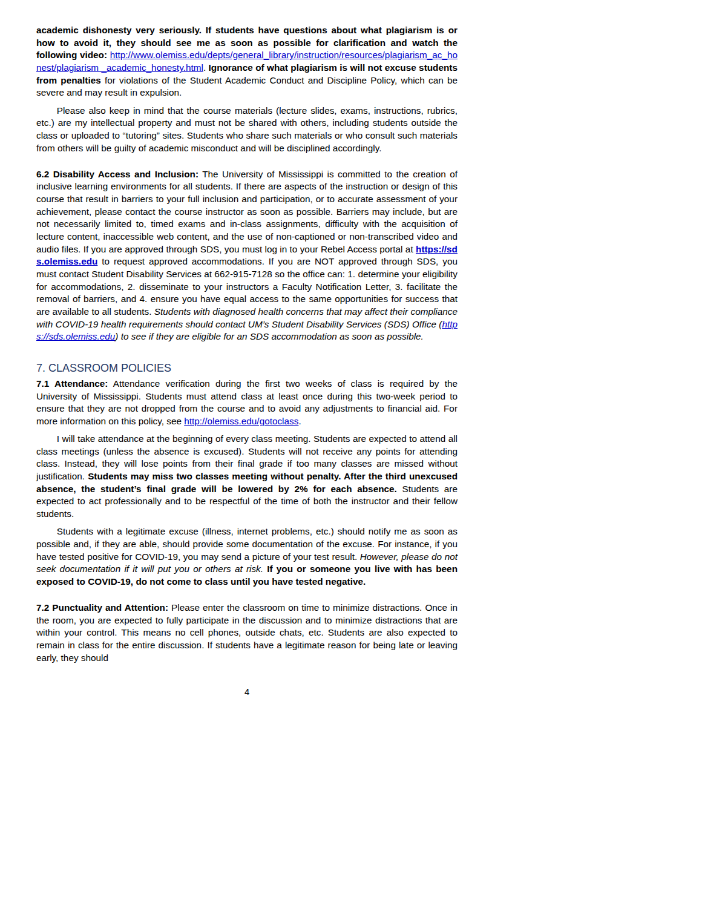academic dishonesty very seriously. If students have questions about what plagiarism is or how to avoid it, they should see me as soon as possible for clarification and watch the following video: http://www.olemiss.edu/depts/general_library/instruction/resources/plagiarism_ac_honest/plagiarism _academic_honesty.html. Ignorance of what plagiarism is will not excuse students from penalties for violations of the Student Academic Conduct and Discipline Policy, which can be severe and may result in expulsion.
Please also keep in mind that the course materials (lecture slides, exams, instructions, rubrics, etc.) are my intellectual property and must not be shared with others, including students outside the class or uploaded to “tutoring” sites. Students who share such materials or who consult such materials from others will be guilty of academic misconduct and will be disciplined accordingly.
6.2 Disability Access and Inclusion: The University of Mississippi is committed to the creation of inclusive learning environments for all students. If there are aspects of the instruction or design of this course that result in barriers to your full inclusion and participation, or to accurate assessment of your achievement, please contact the course instructor as soon as possible. Barriers may include, but are not necessarily limited to, timed exams and in-class assignments, difficulty with the acquisition of lecture content, inaccessible web content, and the use of non-captioned or non-transcribed video and audio files. If you are approved through SDS, you must log in to your Rebel Access portal at https://sds.olemiss.edu to request approved accommodations. If you are NOT approved through SDS, you must contact Student Disability Services at 662-915-7128 so the office can: 1. determine your eligibility for accommodations, 2. disseminate to your instructors a Faculty Notification Letter, 3. facilitate the removal of barriers, and 4. ensure you have equal access to the same opportunities for success that are available to all students. Students with diagnosed health concerns that may affect their compliance with COVID-19 health requirements should contact UM’s Student Disability Services (SDS) Office (https://sds.olemiss.edu) to see if they are eligible for an SDS accommodation as soon as possible.
7. CLASSROOM POLICIES
7.1 Attendance: Attendance verification during the first two weeks of class is required by the University of Mississippi. Students must attend class at least once during this two-week period to ensure that they are not dropped from the course and to avoid any adjustments to financial aid. For more information on this policy, see http://olemiss.edu/gotoclass.
I will take attendance at the beginning of every class meeting. Students are expected to attend all class meetings (unless the absence is excused). Students will not receive any points for attending class. Instead, they will lose points from their final grade if too many classes are missed without justification. Students may miss two classes meeting without penalty. After the third unexcused absence, the student’s final grade will be lowered by 2% for each absence. Students are expected to act professionally and to be respectful of the time of both the instructor and their fellow students.
Students with a legitimate excuse (illness, internet problems, etc.) should notify me as soon as possible and, if they are able, should provide some documentation of the excuse. For instance, if you have tested positive for COVID-19, you may send a picture of your test result. However, please do not seek documentation if it will put you or others at risk. If you or someone you live with has been exposed to COVID-19, do not come to class until you have tested negative.
7.2 Punctuality and Attention: Please enter the classroom on time to minimize distractions. Once in the room, you are expected to fully participate in the discussion and to minimize distractions that are within your control. This means no cell phones, outside chats, etc. Students are also expected to remain in class for the entire discussion. If students have a legitimate reason for being late or leaving early, they should
4